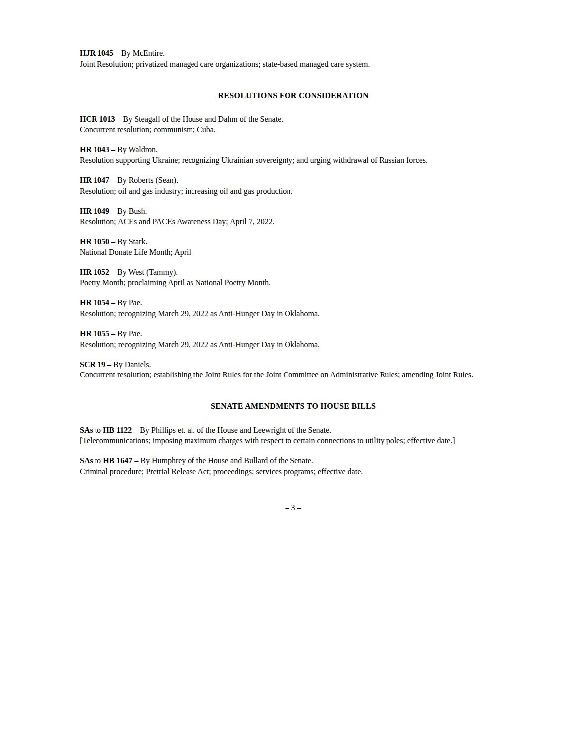HJR 1045 – By McEntire.
Joint Resolution; privatized managed care organizations; state-based managed care system.
RESOLUTIONS FOR CONSIDERATION
HCR 1013 – By Steagall of the House and Dahm of the Senate.
Concurrent resolution; communism; Cuba.
HR 1043 – By Waldron.
Resolution supporting Ukraine; recognizing Ukrainian sovereignty; and urging withdrawal of Russian forces.
HR 1047 – By Roberts (Sean).
Resolution; oil and gas industry; increasing oil and gas production.
HR 1049 – By Bush.
Resolution; ACEs and PACEs Awareness Day; April 7, 2022.
HR 1050 – By Stark.
National Donate Life Month; April.
HR 1052 – By West (Tammy).
Poetry Month; proclaiming April as National Poetry Month.
HR 1054 – By Pae.
Resolution; recognizing March 29, 2022 as Anti-Hunger Day in Oklahoma.
HR 1055 – By Pae.
Resolution; recognizing March 29, 2022 as Anti-Hunger Day in Oklahoma.
SCR 19 – By Daniels.
Concurrent resolution; establishing the Joint Rules for the Joint Committee on Administrative Rules; amending Joint Rules.
SENATE AMENDMENTS TO HOUSE BILLS
SAs to HB 1122 – By Phillips et. al. of the House and Leewright of the Senate.
[Telecommunications; imposing maximum charges with respect to certain connections to utility poles; effective date.]
SAs to HB 1647 – By Humphrey of the House and Bullard of the Senate.
Criminal procedure; Pretrial Release Act; proceedings; services programs; effective date.
– 3 –